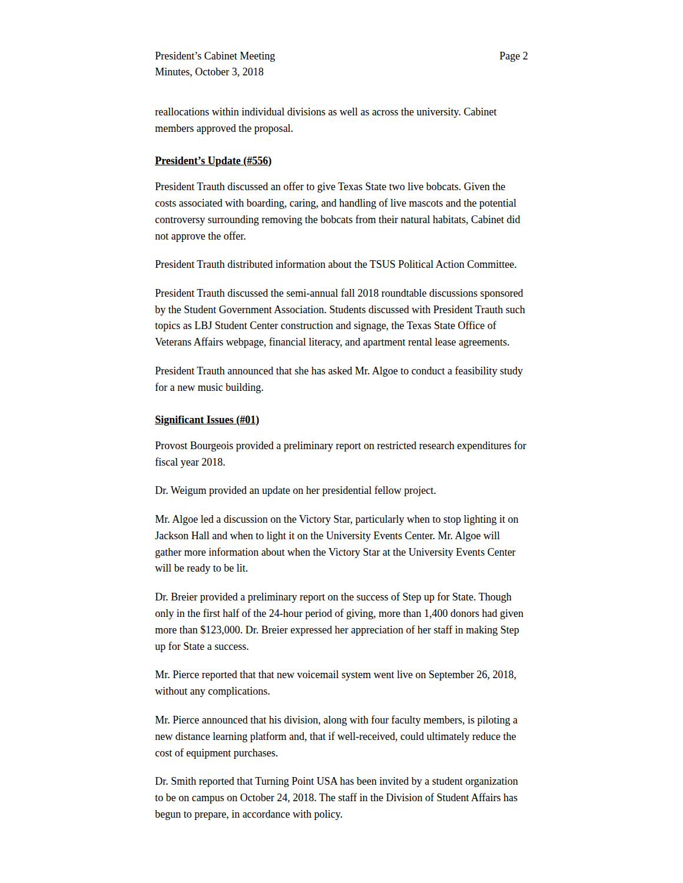President’s Cabinet Meeting
Minutes, October 3, 2018
Page 2
reallocations within individual divisions as well as across the university. Cabinet members approved the proposal.
President’s Update (#556)
President Trauth discussed an offer to give Texas State two live bobcats. Given the costs associated with boarding, caring, and handling of live mascots and the potential controversy surrounding removing the bobcats from their natural habitats, Cabinet did not approve the offer.
President Trauth distributed information about the TSUS Political Action Committee.
President Trauth discussed the semi-annual fall 2018 roundtable discussions sponsored by the Student Government Association. Students discussed with President Trauth such topics as LBJ Student Center construction and signage, the Texas State Office of Veterans Affairs webpage, financial literacy, and apartment rental lease agreements.
President Trauth announced that she has asked Mr. Algoe to conduct a feasibility study for a new music building.
Significant Issues (#01)
Provost Bourgeois provided a preliminary report on restricted research expenditures for fiscal year 2018.
Dr. Weigum provided an update on her presidential fellow project.
Mr. Algoe led a discussion on the Victory Star, particularly when to stop lighting it on Jackson Hall and when to light it on the University Events Center. Mr. Algoe will gather more information about when the Victory Star at the University Events Center will be ready to be lit.
Dr. Breier provided a preliminary report on the success of Step up for State. Though only in the first half of the 24-hour period of giving, more than 1,400 donors had given more than $123,000. Dr. Breier expressed her appreciation of her staff in making Step up for State a success.
Mr. Pierce reported that that new voicemail system went live on September 26, 2018, without any complications.
Mr. Pierce announced that his division, along with four faculty members, is piloting a new distance learning platform and, that if well-received, could ultimately reduce the cost of equipment purchases.
Dr. Smith reported that Turning Point USA has been invited by a student organization to be on campus on October 24, 2018. The staff in the Division of Student Affairs has begun to prepare, in accordance with policy.